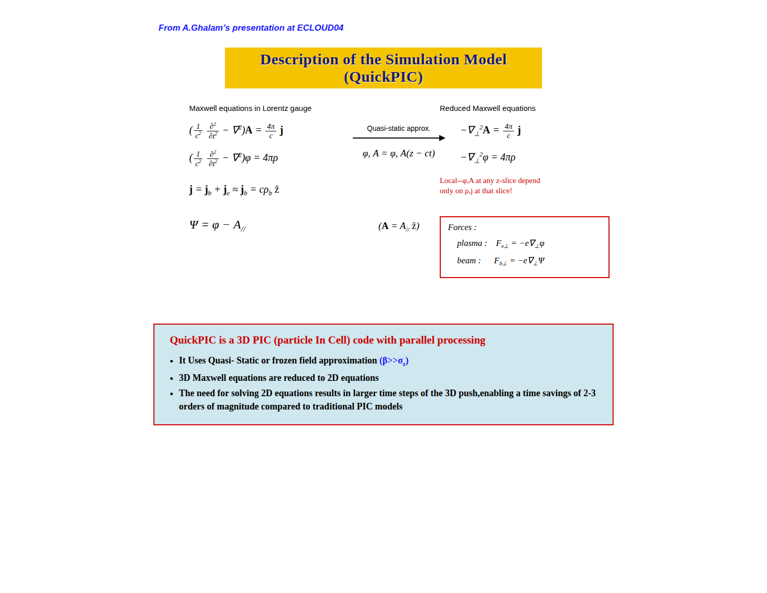From A.Ghalam’s presentation at ECLOUD04
Description of the Simulation Model (QuickPIC)
Maxwell equations in Lorentz gauge
(1 c2 ∂2∂t2 − ∇2)A = 4π c j
(1 c2 ∂2∂t2 − ∇2)φ = 4πρ
j = jb + je ≈ jb = cρb ẑ
Ψ = φ − A//
Quasi-static approx.
φ, A = φ, A(z − ct)
(A = A// ẑ)
Reduced Maxwell equations
−∇⊥2A = 4π c j
−∇⊥2φ = 4πρ
Local--φ,A at any z-slice depend
only on ρ,j at that slice!
Forces :
plasma : Fe⊥ = −e∇⊥φ
beam : Fb⊥ = −e∇⊥Ψ
QuickPIC is a 3D PIC (particle In Cell) code with parallel processing
It Uses Quasi- Static or frozen field approximation (β>>σz)
3D Maxwell equations are reduced to 2D equations
The need for solving 2D equations results in larger time steps of the 3D push,enabling a time savings of 2-3 orders of magnitude compared to traditional PIC models